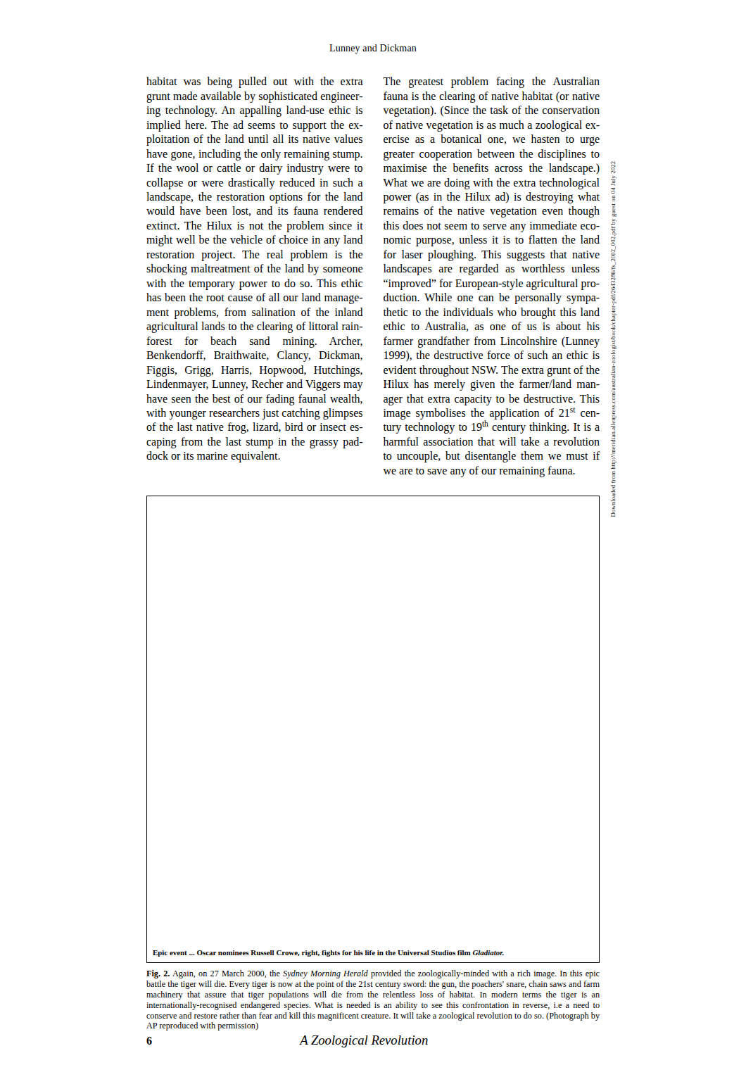Downloaded from http://meridian.allenpress.com/australian-zoologist/book/chapter-pdf/2643286/fs_2002_002.pdf by guest on 04 July 2022
Lunney and Dickman
habitat was being pulled out with the extra grunt made available by sophisticated engineering technology. An appalling land-use ethic is implied here. The ad seems to support the exploitation of the land until all its native values have gone, including the only remaining stump. If the wool or cattle or dairy industry were to collapse or were drastically reduced in such a landscape, the restoration options for the land would have been lost, and its fauna rendered extinct. The Hilux is not the problem since it might well be the vehicle of choice in any land restoration project. The real problem is the shocking maltreatment of the land by someone with the temporary power to do so. This ethic has been the root cause of all our land management problems, from salination of the inland agricultural lands to the clearing of littoral rainforest for beach sand mining. Archer, Benkendorff, Braithwaite, Clancy, Dickman, Figgis, Grigg, Harris, Hopwood, Hutchings, Lindenmayer, Lunney, Recher and Viggers may have seen the best of our fading faunal wealth, with younger researchers just catching glimpses of the last native frog, lizard, bird or insect escaping from the last stump in the grassy paddock or its marine equivalent.
The greatest problem facing the Australian fauna is the clearing of native habitat (or native vegetation). (Since the task of the conservation of native vegetation is as much a zoological exercise as a botanical one, we hasten to urge greater cooperation between the disciplines to maximise the benefits across the landscape.) What we are doing with the extra technological power (as in the Hilux ad) is destroying what remains of the native vegetation even though this does not seem to serve any immediate economic purpose, unless it is to flatten the land for laser ploughing. This suggests that native landscapes are regarded as worthless unless “improved” for European-style agricultural production. While one can be personally sympathetic to the individuals who brought this land ethic to Australia, as one of us is about his farmer grandfather from Lincolnshire (Lunney 1999), the destructive force of such an ethic is evident throughout NSW. The extra grunt of the Hilux has merely given the farmer/land manager that extra capacity to be destructive. This image symbolises the application of 21st century technology to 19th century thinking. It is a harmful association that will take a revolution to uncouple, but disentangle them we must if we are to save any of our remaining fauna.
Epic event ... Oscar nominees Russell Crowe, right, fights for his life in the Universal Studios film Gladiator.
Fig. 2. Again, on 27 March 2000, the Sydney Morning Herald provided the zoologically-minded with a rich image. In this epic battle the tiger will die. Every tiger is now at the point of the 21st century sword: the gun, the poachers' snare, chain saws and farm machinery that assure that tiger populations will die from the relentless loss of habitat. In modern terms the tiger is an internationally-recognised endangered species. What is needed is an ability to see this confrontation in reverse, i.e a need to conserve and restore rather than fear and kill this magnificent creature. It will take a zoological revolution to do so. (Photograph by AP reproduced with permission)
6
A Zoological Revolution